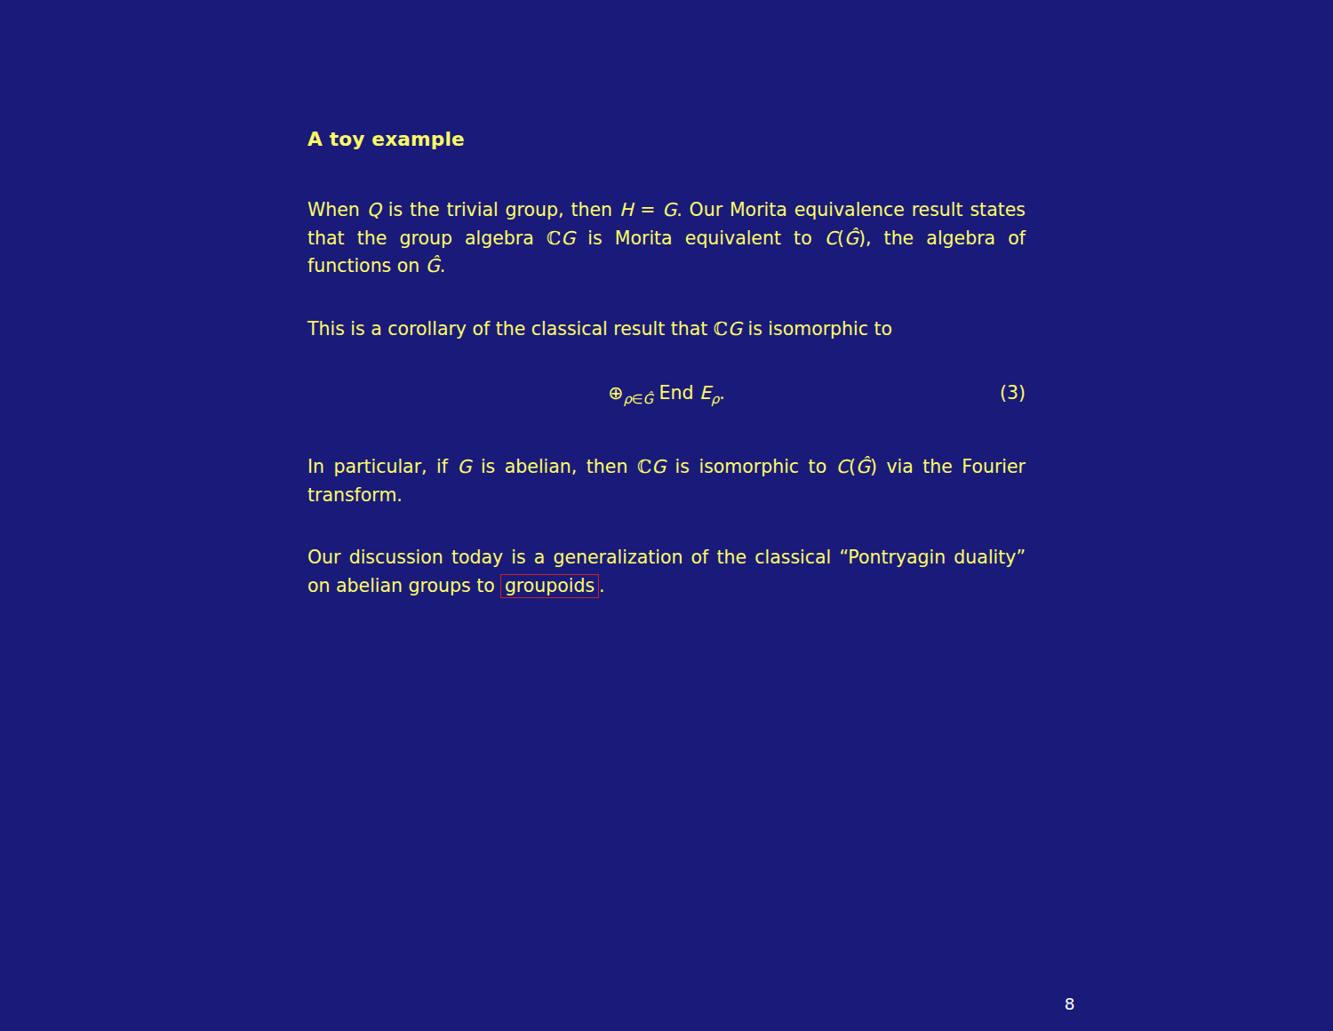A toy example
When Q is the trivial group, then H = G. Our Morita equivalence result states that the group algebra ℂG is Morita equivalent to C(Ĝ), the algebra of functions on Ĝ.
This is a corollary of the classical result that ℂG is isomorphic to
⊕ρ∈Ĝ End Eρ. (3)
In particular, if G is abelian, then ℂG is isomorphic to C(Ĝ) via the Fourier transform.
Our discussion today is a generalization of the classical “Pontryagin duality” on abelian groups to groupoids.
8